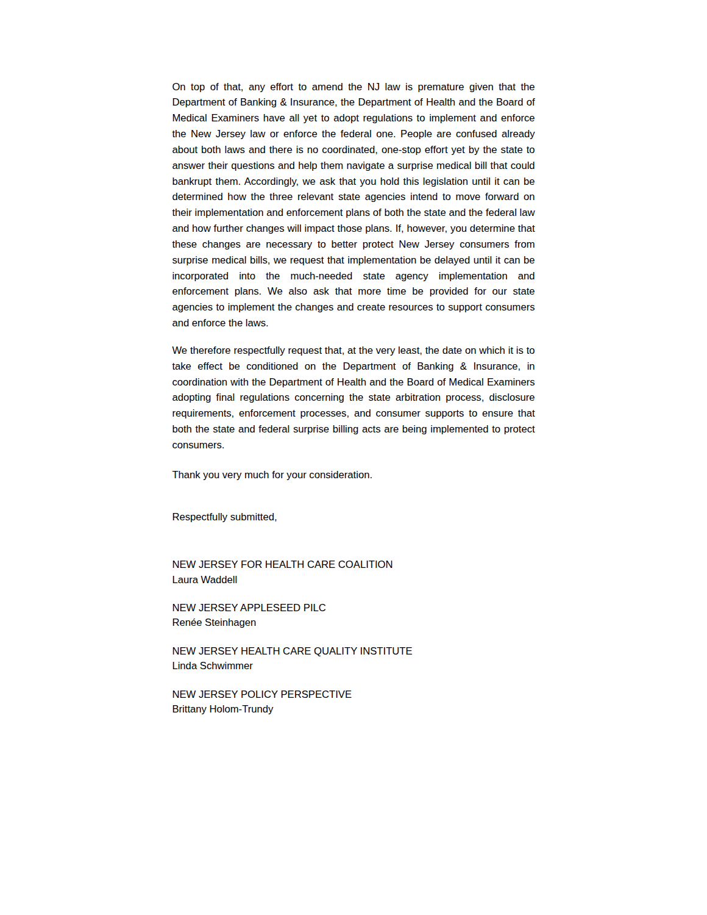On top of that, any effort to amend the NJ law is premature given that the Department of Banking & Insurance, the Department of Health and the Board of Medical Examiners have all yet to adopt regulations to implement and enforce the New Jersey law or enforce the federal one. People are confused already about both laws and there is no coordinated, one-stop effort yet by the state to answer their questions and help them navigate a surprise medical bill that could bankrupt them. Accordingly, we ask that you hold this legislation until it can be determined how the three relevant state agencies intend to move forward on their implementation and enforcement plans of both the state and the federal law and how further changes will impact those plans. If, however, you determine that these changes are necessary to better protect New Jersey consumers from surprise medical bills, we request that implementation be delayed until it can be incorporated into the much-needed state agency implementation and enforcement plans. We also ask that more time be provided for our state agencies to implement the changes and create resources to support consumers and enforce the laws.
We therefore respectfully request that, at the very least, the date on which it is to take effect be conditioned on the Department of Banking & Insurance, in coordination with the Department of Health and the Board of Medical Examiners adopting final regulations concerning the state arbitration process, disclosure requirements, enforcement processes, and consumer supports to ensure that both the state and federal surprise billing acts are being implemented to protect consumers.
Thank you very much for your consideration.
Respectfully submitted,
NEW JERSEY FOR HEALTH CARE COALITIONLaura Waddell
NEW JERSEY APPLESEED PILCRenée Steinhagen
NEW JERSEY HEALTH CARE QUALITY INSTITUTELinda Schwimmer
NEW JERSEY POLICY PERSPECTIVEBrittany Holom-Trundy